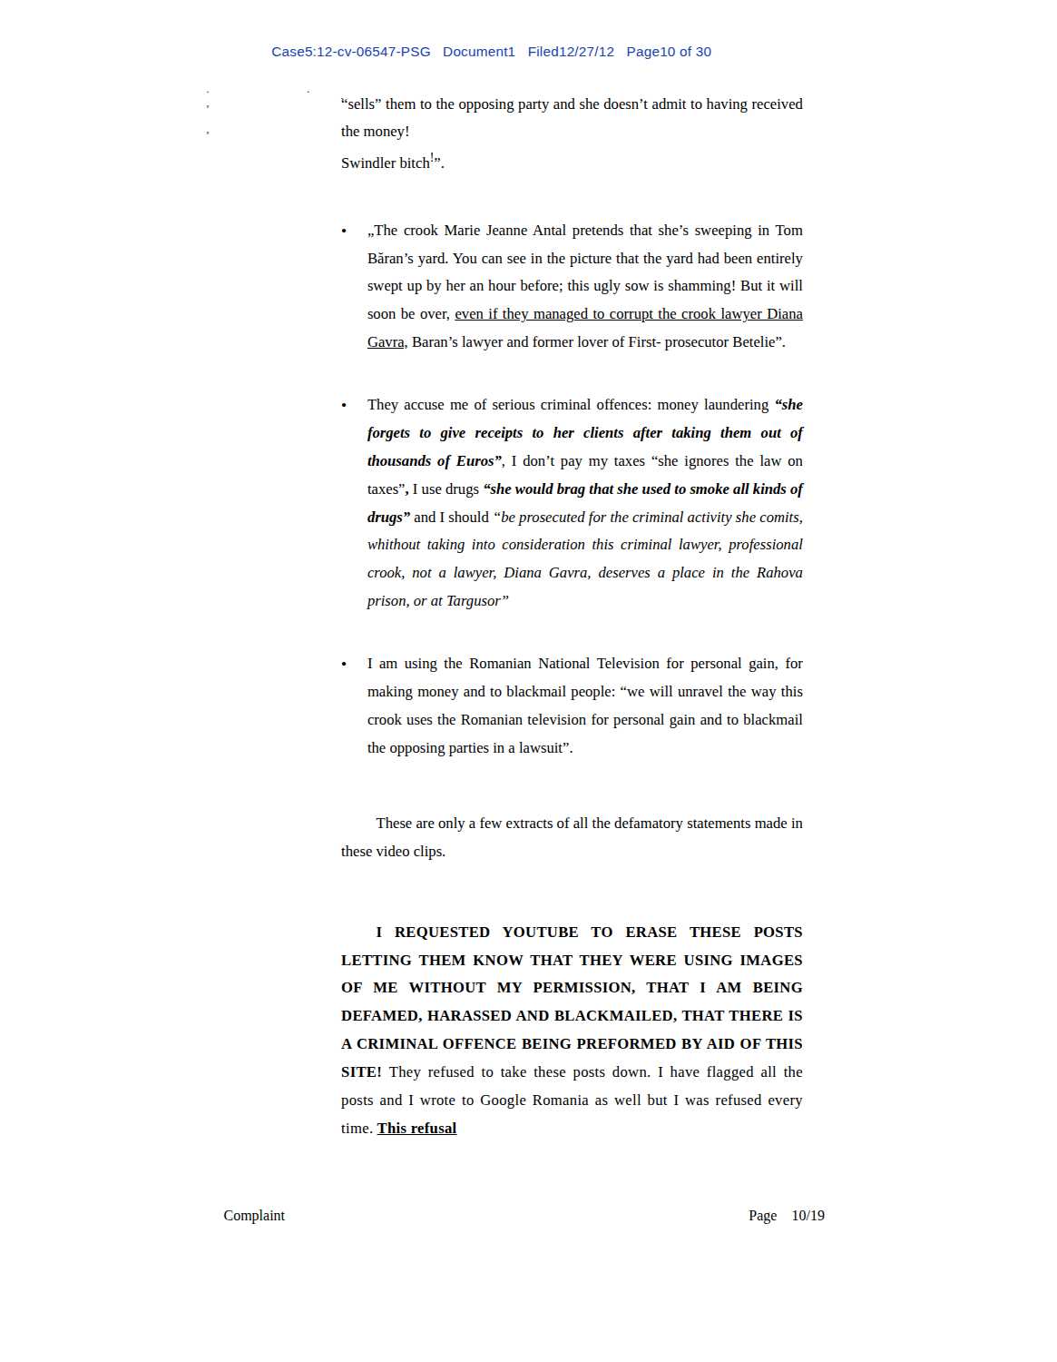Case5:12-cv-06547-PSG Document1 Filed12/27/12 Page10 of 30
. .
, `
,
“sells” them to the opposing party and she doesn’t admit to having received the money!
Swindler bitch!”.
„The crook Marie Jeanne Antal pretends that she’s sweeping in Tom Băran’s yard. You can see in the picture that the yard had been entirely swept up by her an hour before; this ugly sow is shamming! But it will soon be over, even if they managed to corrupt the crook lawyer Diana Gavra, Baran’s lawyer and former lover of First- prosecutor Betelie”.
They accuse me of serious criminal offences: money laundering “she forgets to give receipts to her clients after taking them out of thousands of Euros”, I don’t pay my taxes “she ignores the law on taxes”, I use drugs “she would brag that she used to smoke all kinds of drugs” and I should “be prosecuted for the criminal activity she comits, whithout taking into consideration this criminal lawyer, professional crook, not a lawyer, Diana Gavra, deserves a place in the Rahova prison, or at Targusor”
I am using the Romanian National Television for personal gain, for making money and to blackmail people: “we will unravel the way this crook uses the Romanian television for personal gain and to blackmail the opposing parties in a lawsuit”.
These are only a few extracts of all the defamatory statements made in these video clips.
I REQUESTED YOUTUBE TO ERASE THESE POSTS LETTING THEM KNOW THAT THEY WERE USING IMAGES OF ME WITHOUT MY PERMISSION, THAT I AM BEING DEFAMED, HARASSED AND BLACKMAILED, THAT THERE IS A CRIMINAL OFFENCE BEING PREFORMED BY AID OF THIS SITE! They refused to take these posts down. I have flagged all the posts and I wrote to Google Romania as well but I was refused every time. This refusal
Complaint
Page 10/19